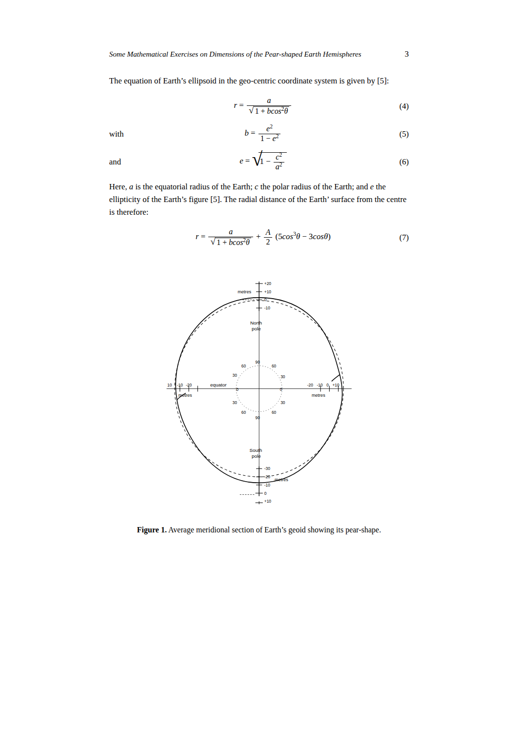Some Mathematical Exercises on Dimensions of the Pear-shaped Earth Hemispheres 3
The equation of Earth’s ellipsoid in the geo-centric coordinate system is given by [5]:
r = a 1 + bcos2θ (4)
with b = e2 1 − e2 (5)
and e = 1 − c2 a2 (6)
Here, a is the equatorial radius of the Earth; c the polar radius of the Earth; and e the ellipticity of the Earth’s figure [5]. The radial distance of the Earth’ surface from the centre is therefore:
r = a 1 + bcos2θ + A 2 (5cos3θ − 3cos θ) (7)
+20 +10 0 -10 metres North pole 90 60 60 30 30 30 30 60 60 90 equator 10 -10 -20 metres 0 -20 -10 0 +10 metres 0 South pole -30 -20 -10 0 +10 metres
Figure 1. Average meridional section of Earth’s geoid showing its pear-shape.